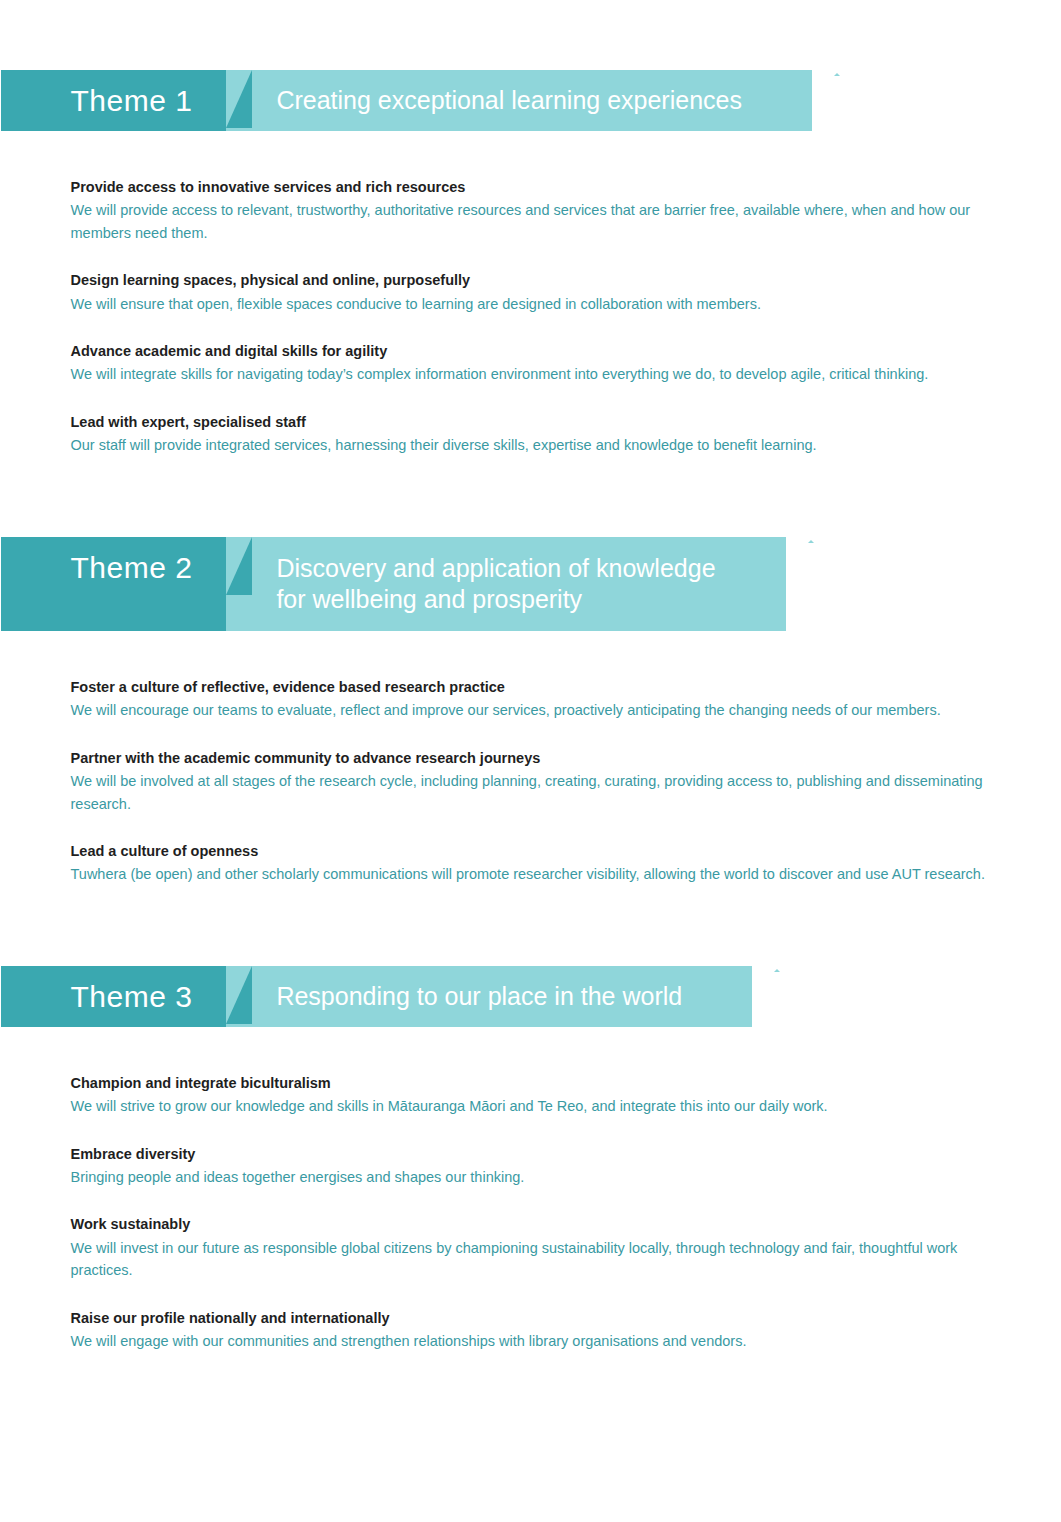Theme 1
Creating exceptional learning experiences
Provide access to innovative services and rich resources
We will provide access to relevant, trustworthy, authoritative resources and services that are barrier free, available where, when and how our members need them.
Design learning spaces, physical and online, purposefully
We will ensure that open, flexible spaces conducive to learning are designed in collaboration with members.
Advance academic and digital skills for agility
We will integrate skills for navigating today’s complex information environment into everything we do, to develop agile, critical thinking.
Lead with expert, specialised staff
Our staff will provide integrated services, harnessing their diverse skills, expertise and knowledge to benefit learning.
Theme 2
Discovery and application of knowledge
for wellbeing and prosperity
Foster a culture of reflective, evidence based research practice
We will encourage our teams to evaluate, reflect and improve our services, proactively anticipating the changing needs of our members.
Partner with the academic community to advance research journeys
We will be involved at all stages of the research cycle, including planning, creating, curating, providing access to, publishing and disseminating research.
Lead a culture of openness
Tuwhera (be open) and other scholarly communications will promote researcher visibility, allowing the world to discover and use AUT research.
Theme 3
Responding to our place in the world
Champion and integrate biculturalism
We will strive to grow our knowledge and skills in Mātauranga Māori and Te Reo, and integrate this into our daily work.
Embrace diversity
Bringing people and ideas together energises and shapes our thinking.
Work sustainably
We will invest in our future as responsible global citizens by championing sustainability locally, through technology and fair, thoughtful work practices.
Raise our profile nationally and internationally
We will engage with our communities and strengthen relationships with library organisations and vendors.